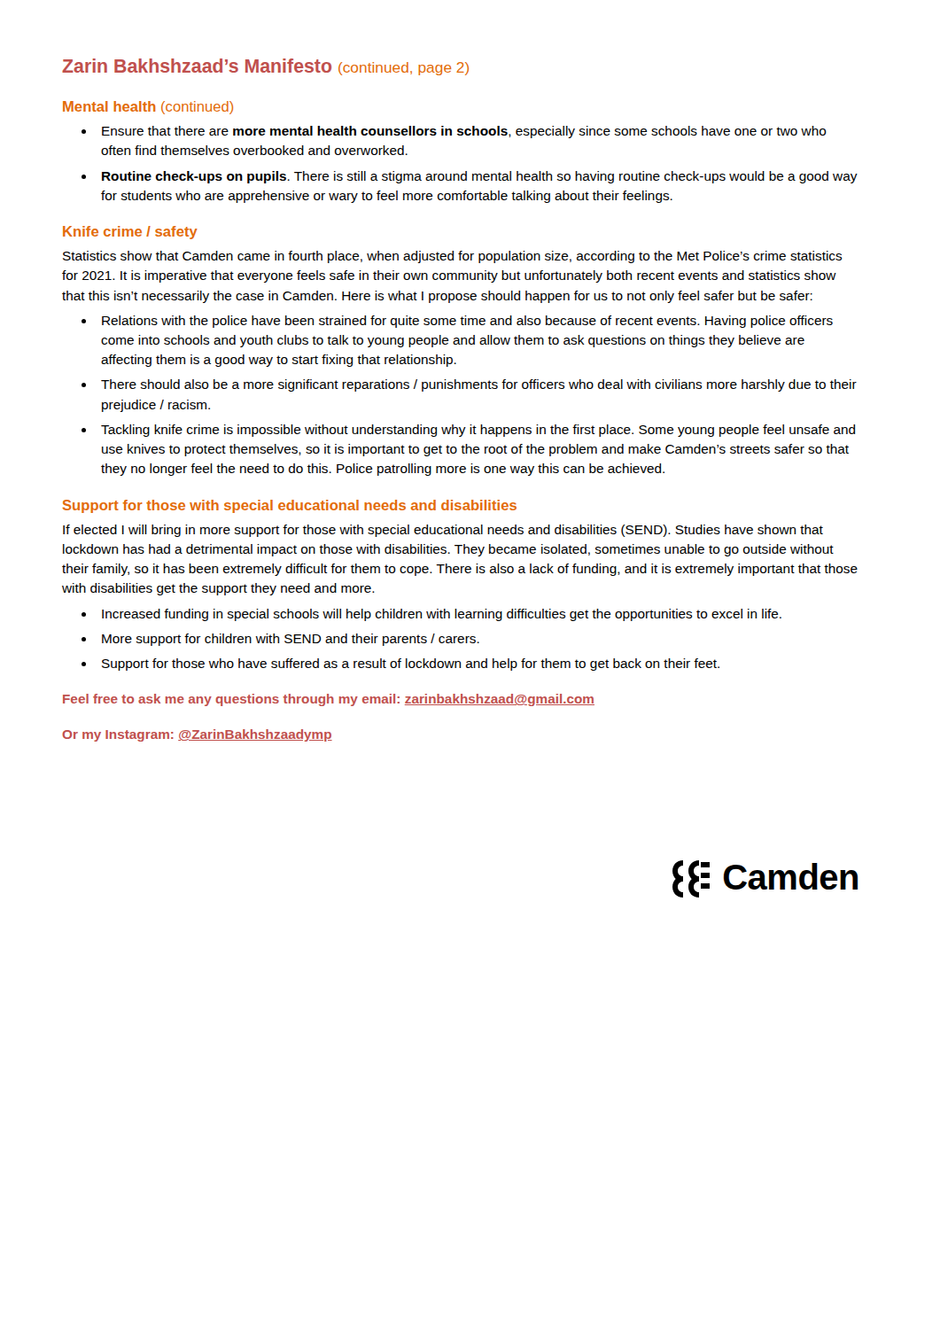Zarin Bakhshzaad’s Manifesto (continued, page 2)
Mental health (continued)
Ensure that there are more mental health counsellors in schools, especially since some schools have one or two who often find themselves overbooked and overworked.
Routine check-ups on pupils. There is still a stigma around mental health so having routine check-ups would be a good way for students who are apprehensive or wary to feel more comfortable talking about their feelings.
Knife crime / safety
Statistics show that Camden came in fourth place, when adjusted for population size, according to the Met Police’s crime statistics for 2021. It is imperative that everyone feels safe in their own community but unfortunately both recent events and statistics show that this isn’t necessarily the case in Camden. Here is what I propose should happen for us to not only feel safer but be safer:
Relations with the police have been strained for quite some time and also because of recent events. Having police officers come into schools and youth clubs to talk to young people and allow them to ask questions on things they believe are affecting them is a good way to start fixing that relationship.
There should also be a more significant reparations / punishments for officers who deal with civilians more harshly due to their prejudice / racism.
Tackling knife crime is impossible without understanding why it happens in the first place. Some young people feel unsafe and use knives to protect themselves, so it is important to get to the root of the problem and make Camden’s streets safer so that they no longer feel the need to do this. Police patrolling more is one way this can be achieved.
Support for those with special educational needs and disabilities
If elected I will bring in more support for those with special educational needs and disabilities (SEND). Studies have shown that lockdown has had a detrimental impact on those with disabilities. They became isolated, sometimes unable to go outside without their family, so it has been extremely difficult for them to cope. There is also a lack of funding, and it is extremely important that those with disabilities get the support they need and more.
Increased funding in special schools will help children with learning difficulties get the opportunities to excel in life.
More support for children with SEND and their parents / carers.
Support for those who have suffered as a result of lockdown and help for them to get back on their feet.
Feel free to ask me any questions through my email: zarinbakhshzaad@gmail.com
Or my Instagram: @ZarinBakhshzaadymp
Camden